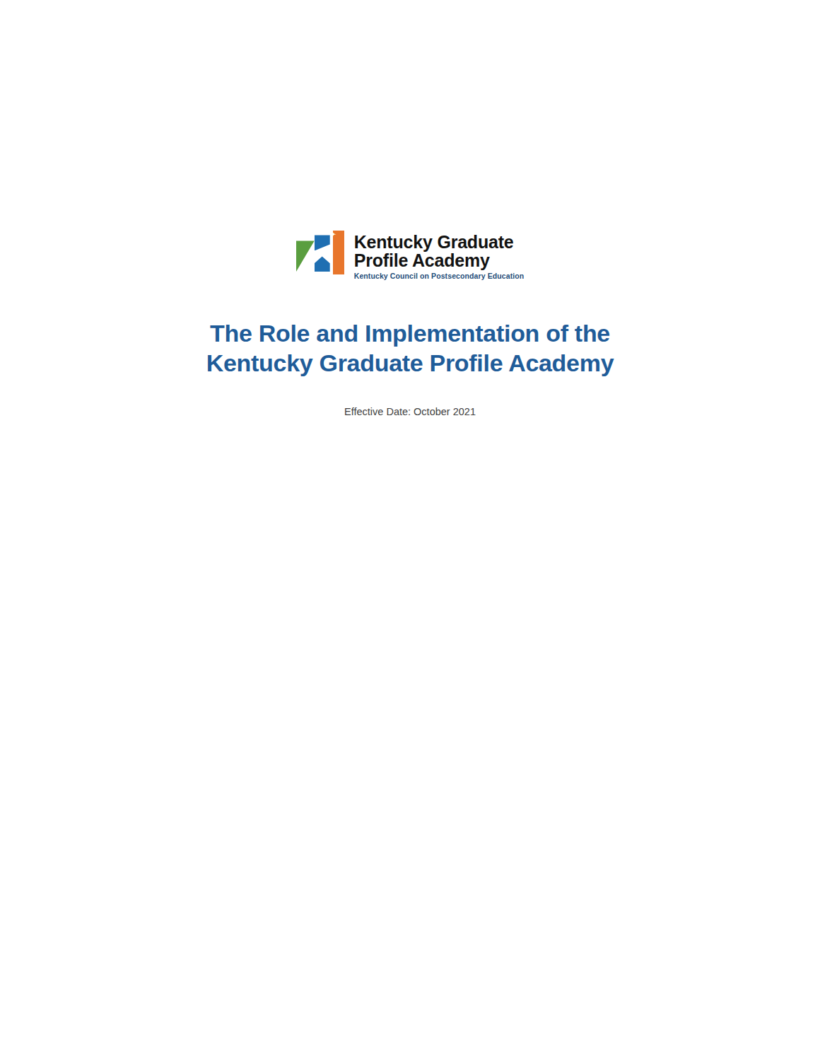✦
Kentucky Graduate
Profile Academy
Kentucky Council on Postsecondary Education
The Role and Implementation of the Kentucky Graduate Profile Academy
Effective Date: October 2021